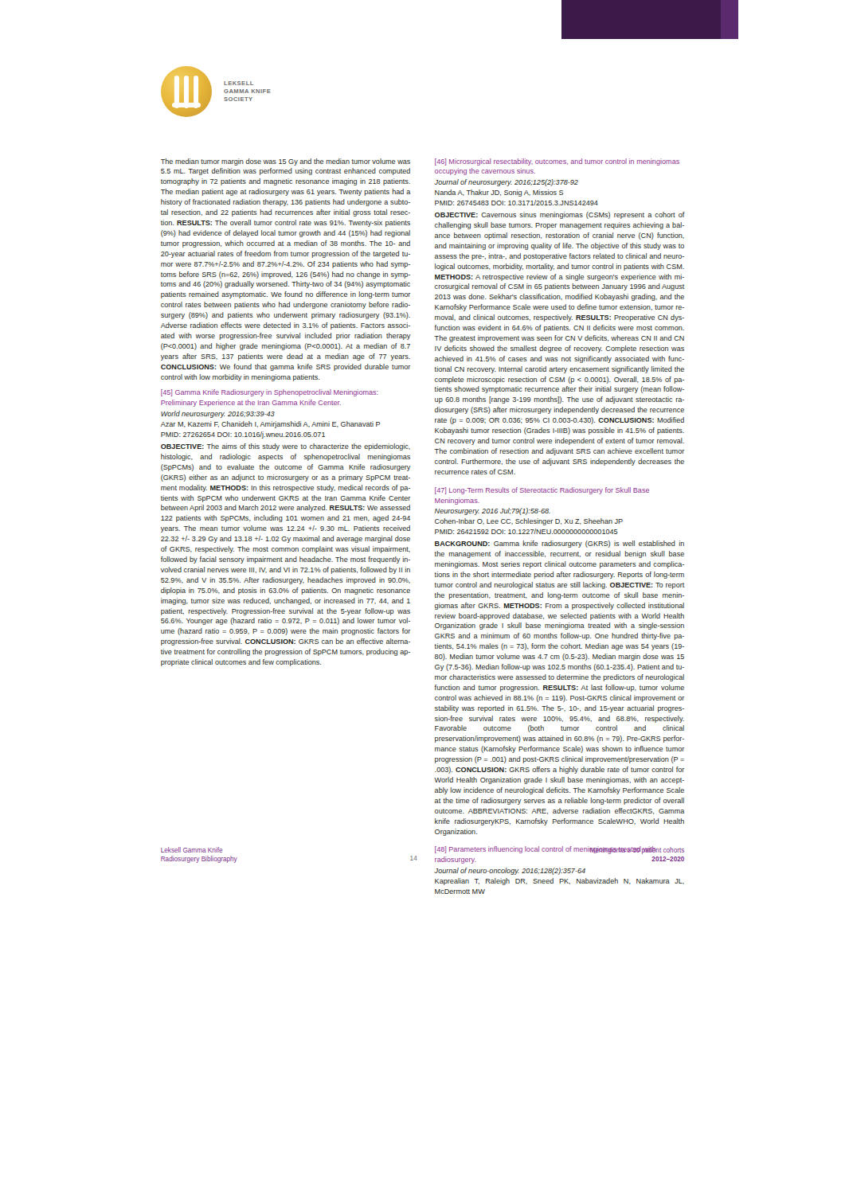Leksell
Gamma Knife
Society
The median tumor margin dose was 15 Gy and the median tumor volume was 5.5 mL. Target definition was performed using contrast enhanced computed tomography in 72 patients and magnetic resonance imaging in 218 patients. The median patient age at radiosurgery was 61 years. Twenty patients had a history of fractionated radiation therapy, 136 patients had undergone a subtotal resection, and 22 patients had recurrences after initial gross total resection. RESULTS: The overall tumor control rate was 91%. Twenty-six patients (9%) had evidence of delayed local tumor growth and 44 (15%) had regional tumor progression, which occurred at a median of 38 months. The 10- and 20-year actuarial rates of freedom from tumor progression of the targeted tumor were 87.7%+/-2.5% and 87.2%+/-4.2%. Of 234 patients who had symptoms before SRS (n=62, 26%) improved, 126 (54%) had no change in symptoms and 46 (20%) gradually worsened. Thirty-two of 34 (94%) asymptomatic patients remained asymptomatic. We found no difference in long-term tumor control rates between patients who had undergone craniotomy before radiosurgery (89%) and patients who underwent primary radiosurgery (93.1%). Adverse radiation effects were detected in 3.1% of patients. Factors associated with worse progression-free survival included prior radiation therapy (P<0.0001) and higher grade meningioma (P<0.0001). At a median of 8.7 years after SRS, 137 patients were dead at a median age of 77 years. CONCLUSIONS: We found that gamma knife SRS provided durable tumor control with low morbidity in meningioma patients.
[45] Gamma Knife Radiosurgery in Sphenopetroclival Meningiomas: Preliminary Experience at the Iran Gamma Knife Center.
World neurosurgery. 2016;93:39-43
Azar M, Kazemi F, Chanideh I, Amirjamshidi A, Amini E, Ghanavati P
PMID: 27262654 DOI: 10.1016/j.wneu.2016.05.071
OBJECTIVE: The aims of this study were to characterize the epidemiologic, histologic, and radiologic aspects of sphenopetroclival meningiomas (SpPCMs) and to evaluate the outcome of Gamma Knife radiosurgery (GKRS) either as an adjunct to microsurgery or as a primary SpPCM treatment modality. METHODS: In this retrospective study, medical records of patients with SpPCM who underwent GKRS at the Iran Gamma Knife Center between April 2003 and March 2012 were analyzed. RESULTS: We assessed 122 patients with SpPCMs, including 101 women and 21 men, aged 24-94 years. The mean tumor volume was 12.24 +/- 9.30 mL. Patients received 22.32 +/- 3.29 Gy and 13.18 +/- 1.02 Gy maximal and average marginal dose of GKRS, respectively. The most common complaint was visual impairment, followed by facial sensory impairment and headache. The most frequently involved cranial nerves were III, IV, and VI in 72.1% of patients, followed by II in 52.9%, and V in 35.5%. After radiosurgery, headaches improved in 90.0%, diplopia in 75.0%, and ptosis in 63.0% of patients. On magnetic resonance imaging, tumor size was reduced, unchanged, or increased in 77, 44, and 1 patient, respectively. Progression-free survival at the 5-year follow-up was 56.6%. Younger age (hazard ratio = 0.972, P = 0.011) and lower tumor volume (hazard ratio = 0.959, P = 0.009) were the main prognostic factors for progression-free survival. CONCLUSION: GKRS can be an effective alternative treatment for controlling the progression of SpPCM tumors, producing appropriate clinical outcomes and few complications.
[46] Microsurgical resectability, outcomes, and tumor control in meningiomas occupying the cavernous sinus.
Journal of neurosurgery. 2016;125(2):378-92
Nanda A, Thakur JD, Sonig A, Missios S
PMID: 26745483 DOI: 10.3171/2015.3.JNS142494
OBJECTIVE: Cavernous sinus meningiomas (CSMs) represent a cohort of challenging skull base tumors. Proper management requires achieving a balance between optimal resection, restoration of cranial nerve (CN) function, and maintaining or improving quality of life. The objective of this study was to assess the pre-, intra-, and postoperative factors related to clinical and neurological outcomes, morbidity, mortality, and tumor control in patients with CSM. METHODS: A retrospective review of a single surgeon's experience with microsurgical removal of CSM in 65 patients between January 1996 and August 2013 was done. Sekhar's classification, modified Kobayashi grading, and the Karnofsky Performance Scale were used to define tumor extension, tumor removal, and clinical outcomes, respectively. RESULTS: Preoperative CN dysfunction was evident in 64.6% of patients. CN II deficits were most common. The greatest improvement was seen for CN V deficits, whereas CN II and CN IV deficits showed the smallest degree of recovery. Complete resection was achieved in 41.5% of cases and was not significantly associated with functional CN recovery. Internal carotid artery encasement significantly limited the complete microscopic resection of CSM (p < 0.0001). Overall, 18.5% of patients showed symptomatic recurrence after their initial surgery (mean follow-up 60.8 months [range 3-199 months]). The use of adjuvant stereotactic radiosurgery (SRS) after microsurgery independently decreased the recurrence rate (p = 0.009; OR 0.036; 95% CI 0.003-0.430). CONCLUSIONS: Modified Kobayashi tumor resection (Grades I-IIIB) was possible in 41.5% of patients. CN recovery and tumor control were independent of extent of tumor removal. The combination of resection and adjuvant SRS can achieve excellent tumor control. Furthermore, the use of adjuvant SRS independently decreases the recurrence rates of CSM.
[47] Long-Term Results of Stereotactic Radiosurgery for Skull Base Meningiomas.
Neurosurgery. 2016 Jul;79(1):58-68.
Cohen-Inbar O, Lee CC, Schlesinger D, Xu Z, Sheehan JP
PMID: 26421592 DOI: 10.1227/NEU.0000000000001045
BACKGROUND: Gamma knife radiosurgery (GKRS) is well established in the management of inaccessible, recurrent, or residual benign skull base meningiomas. Most series report clinical outcome parameters and complications in the short intermediate period after radiosurgery. Reports of long-term tumor control and neurological status are still lacking. OBJECTIVE: To report the presentation, treatment, and long-term outcome of skull base meningiomas after GKRS. METHODS: From a prospectively collected institutional review board-approved database, we selected patients with a World Health Organization grade I skull base meningioma treated with a single-session GKRS and a minimum of 60 months follow-up. One hundred thirty-five patients, 54.1% males (n = 73), form the cohort. Median age was 54 years (19-80). Median tumor volume was 4.7 cm (0.5-23). Median margin dose was 15 Gy (7.5-36). Median follow-up was 102.5 months (60.1-235.4). Patient and tumor characteristics were assessed to determine the predictors of neurological function and tumor progression. RESULTS: At last follow-up, tumor volume control was achieved in 88.1% (n = 119). Post-GKRS clinical improvement or stability was reported in 61.5%. The 5-, 10-, and 15-year actuarial progression-free survival rates were 100%, 95.4%, and 68.8%, respectively. Favorable outcome (both tumor control and clinical preservation/improvement) was attained in 60.8% (n = 79). Pre-GKRS performance status (Karnofsky Performance Scale) was shown to influence tumor progression (P = .001) and post-GKRS clinical improvement/preservation (P = .003). CONCLUSION: GKRS offers a highly durable rate of tumor control for World Health Organization grade I skull base meningiomas, with an acceptably low incidence of neurological deficits. The Karnofsky Performance Scale at the time of radiosurgery serves as a reliable long-term predictor of overall outcome. ABBREVIATIONS: ARE, adverse radiation effectGKRS, Gamma knife radiosurgeryKPS, Karnofsky Performance ScaleWHO, World Health Organization.
[48] Parameters influencing local control of meningiomas treated with radiosurgery.
Journal of neuro-oncology. 2016;128(2):357-64
Kaprealian T, Raleigh DR, Sneed PK, Nabavizadeh N, Nakamura JL, McDermott MW
PMID: 27131883 DOI: 10.1007/s11060-016-2121-1
To identify parameters that influence local control after stereotactic radiosurgery (SRS) for meningiomas we retrospectively analyzed all meningiomas treated with Gamma Knife SRS at our institution from 1991 to 2007. Endpoints were measured
Leksell Gamma Knife
Radiosurgery Bibliography
14
Meningioma ≥ 30 patient cohorts
2012–2020